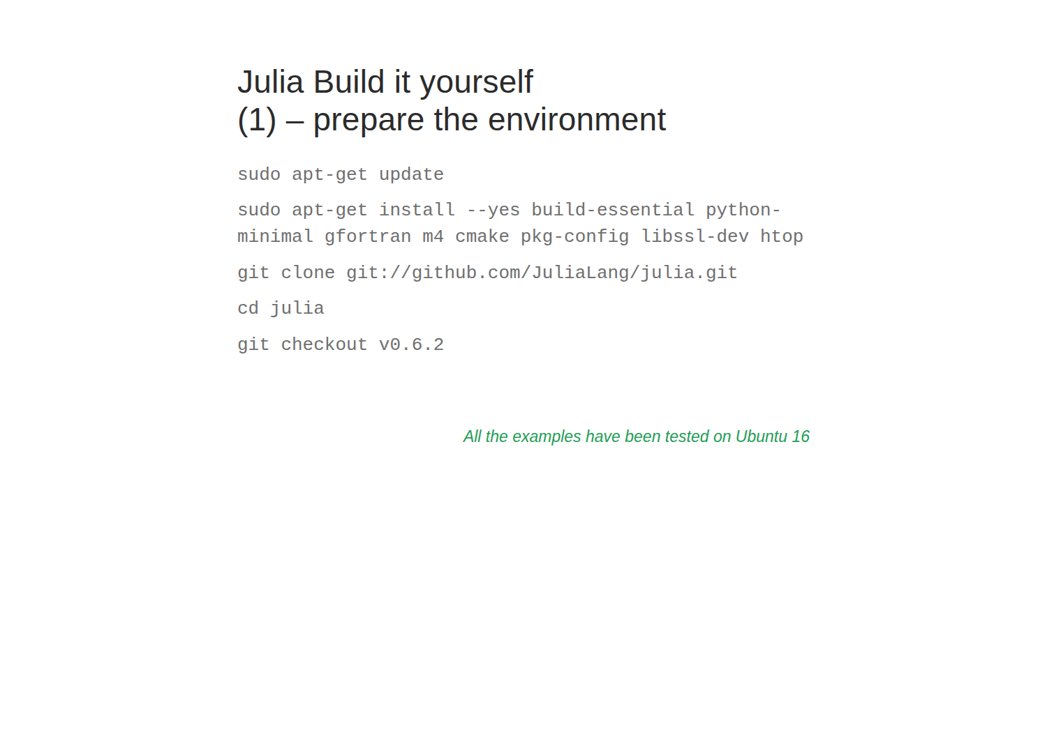Julia Build it yourself
(1) – prepare the environment
sudo apt-get update
sudo apt-get install --yes build-essential python-minimal gfortran m4 cmake pkg-config libssl-dev htop
git clone git://github.com/JuliaLang/julia.git
cd julia
git checkout v0.6.2
All the examples have been tested on Ubuntu 16